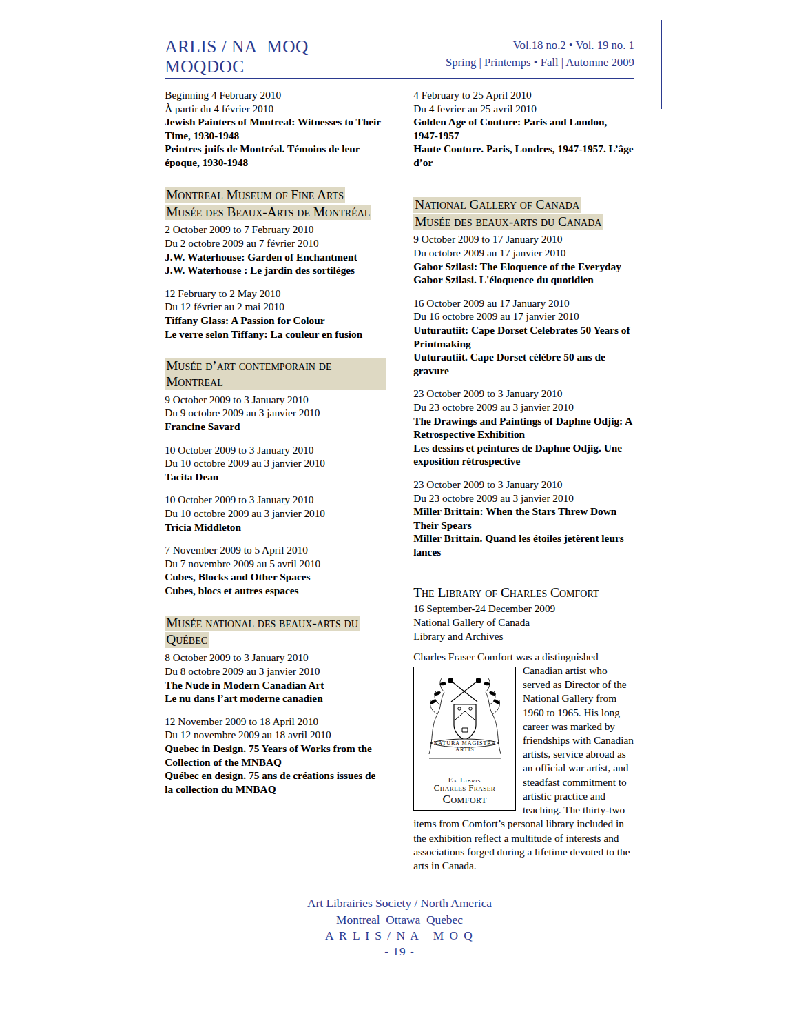ARLIS / NA MOQ
MOQDOC
Vol.18 no.2 • Vol. 19 no. 1
Spring | Printemps • Fall | Automne 2009
Beginning 4 February 2010
À partir du 4 février 2010
Jewish Painters of Montreal: Witnesses to Their Time, 1930-1948
Peintres juifs de Montréal. Témoins de leur époque, 1930-1948
Montreal Museum of Fine Arts
Musée des Beaux-Arts de Montréal
2 October 2009 to 7 February 2010
Du 2 octobre 2009 au 7 février 2010
J.W. Waterhouse: Garden of Enchantment
J.W. Waterhouse : Le jardin des sortilèges
12 February to 2 May 2010
Du 12 février au 2 mai 2010
Tiffany Glass: A Passion for Colour
Le verre selon Tiffany: La couleur en fusion
Musée d’art contemporain de Montreal
9 October 2009 to 3 January 2010
Du 9 octobre 2009 au 3 janvier 2010
Francine Savard
10 October 2009 to 3 January 2010
Du 10 octobre 2009 au 3 janvier 2010
Tacita Dean
10 October 2009 to 3 January 2010
Du 10 octobre 2009 au 3 janvier 2010
Tricia Middleton
7 November 2009 to 5 April 2010
Du 7 novembre 2009 au 5 avril 2010
Cubes, Blocks and Other Spaces
Cubes, blocs et autres espaces
Musée national des beaux-arts du
Québec
8 October 2009 to 3 January 2010
Du 8 octobre 2009 au 3 janvier 2010
The Nude in Modern Canadian Art
Le nu dans l’art moderne canadien
12 November 2009 to 18 April 2010
Du 12 novembre 2009 au 18 avril 2010
Quebec in Design. 75 Years of Works from the Collection of the MNBAQ
Québec en design. 75 ans de créations issues de la collection du MNBAQ
4 February to 25 April 2010
Du 4 fevrier au 25 avril 2010
Golden Age of Couture: Paris and London, 1947-1957
Haute Couture. Paris, Londres, 1947-1957. L’âge d’or
National Gallery of Canada
Musée des beaux-arts du Canada
9 October 2009 to 17 January 2010
Du octobre 2009 au 17 janvier 2010
Gabor Szilasi: The Eloquence of the Everyday
Gabor Szilasi. L'éloquence du quotidien
16 October 2009 au 17 January 2010
Du 16 octobre 2009 au 17 janvier 2010
Uuturautiit: Cape Dorset Celebrates 50 Years of Printmaking
Uuturautiit. Cape Dorset célèbre 50 ans de gravure
23 October 2009 to 3 January 2010
Du 23 octobre 2009 au 3 janvier 2010
The Drawings and Paintings of Daphne Odjig: A Retrospective Exhibition
Les dessins et peintures de Daphne Odjig. Une exposition rétrospective
23 October 2009 to 3 January 2010
Du 23 octobre 2009 au 3 janvier 2010
Miller Brittain: When the Stars Threw Down Their Spears
Miller Brittain. Quand les étoiles jetèrent leurs lances
The Library of Charles Comfort
16 September-24 December 2009
National Gallery of Canada
Library and Archives
Charles Fraser Comfort was a distinguished
NATURA MAGISTRA ARTIS
Ex Libris
Charles Fraser
Comfort
Canadian artist who served as Director of the National Gallery from 1960 to 1965. His long career was marked by friendships with Canadian artists, service abroad as an official war artist, and steadfast commitment to artistic practice and teaching. The thirty-two items from Comfort’s personal library included in the exhibition reflect a multitude of interests and associations forged during a lifetime devoted to the arts in Canada.
Art Librairies Society / North America
Montreal Ottawa Quebec
A R L I S / N A M O Q
- 19 -